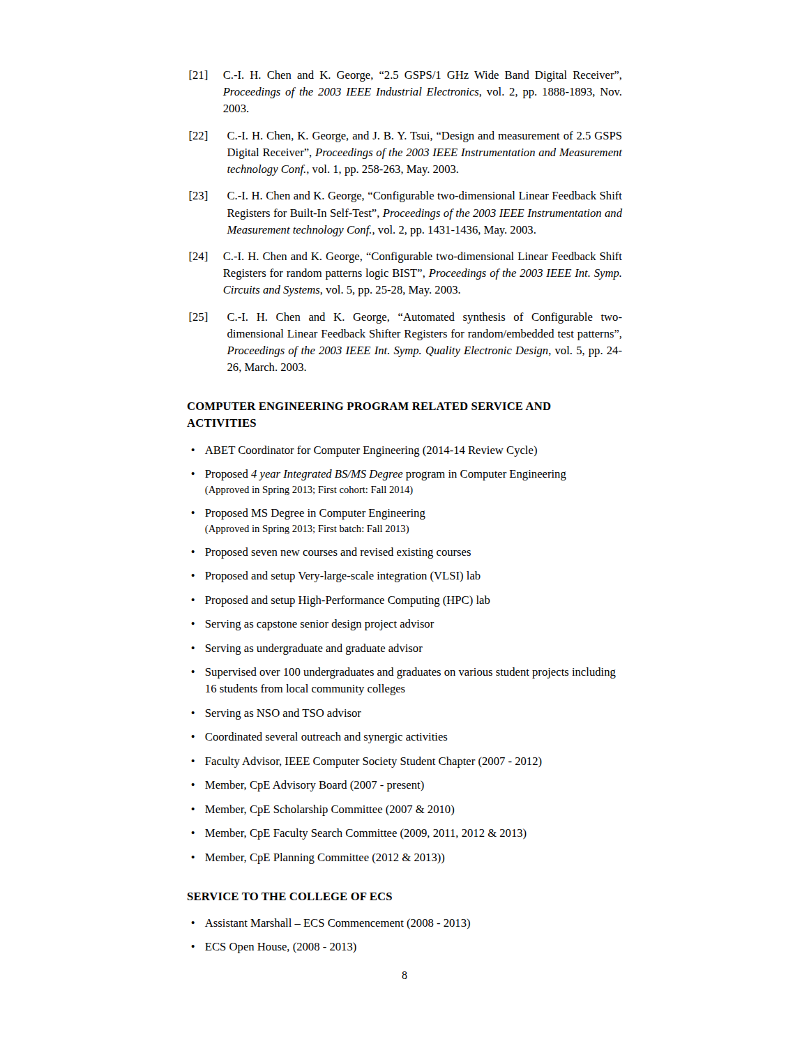[21] C.-I. H. Chen and K. George, “2.5 GSPS/1 GHz Wide Band Digital Receiver”, Proceedings of the 2003 IEEE Industrial Electronics, vol. 2, pp. 1888-1893, Nov. 2003.
[22] C.-I. H. Chen, K. George, and J. B. Y. Tsui, “Design and measurement of 2.5 GSPS Digital Receiver”, Proceedings of the 2003 IEEE Instrumentation and Measurement technology Conf., vol. 1, pp. 258-263, May. 2003.
[23] C.-I. H. Chen and K. George, “Configurable two-dimensional Linear Feedback Shift Registers for Built-In Self-Test”, Proceedings of the 2003 IEEE Instrumentation and Measurement technology Conf., vol. 2, pp. 1431-1436, May. 2003.
[24] C.-I. H. Chen and K. George, “Configurable two-dimensional Linear Feedback Shift Registers for random patterns logic BIST”, Proceedings of the 2003 IEEE Int. Symp. Circuits and Systems, vol. 5, pp. 25-28, May. 2003.
[25] C.-I. H. Chen and K. George, “Automated synthesis of Configurable two-dimensional Linear Feedback Shifter Registers for random/embedded test patterns”, Proceedings of the 2003 IEEE Int. Symp. Quality Electronic Design, vol. 5, pp. 24-26, March. 2003.
COMPUTER ENGINEERING PROGRAM RELATED SERVICE AND ACTIVITIES
ABET Coordinator for Computer Engineering (2014-14 Review Cycle)
Proposed 4 year Integrated BS/MS Degree program in Computer Engineering (Approved in Spring 2013; First cohort: Fall 2014)
Proposed MS Degree in Computer Engineering (Approved in Spring 2013; First batch: Fall 2013)
Proposed seven new courses and revised existing courses
Proposed and setup Very-large-scale integration (VLSI) lab
Proposed and setup High-Performance Computing (HPC) lab
Serving as capstone senior design project advisor
Serving as undergraduate and graduate advisor
Supervised over 100 undergraduates and graduates on various student projects including 16 students from local community colleges
Serving as NSO and TSO advisor
Coordinated several outreach and synergic activities
Faculty Advisor, IEEE Computer Society Student Chapter (2007 - 2012)
Member, CpE Advisory Board (2007 - present)
Member, CpE Scholarship Committee (2007 & 2010)
Member, CpE Faculty Search Committee (2009, 2011, 2012 & 2013)
Member, CpE Planning Committee (2012 & 2013))
SERVICE TO THE COLLEGE OF ECS
Assistant Marshall – ECS Commencement (2008 - 2013)
ECS Open House, (2008 - 2013)
8